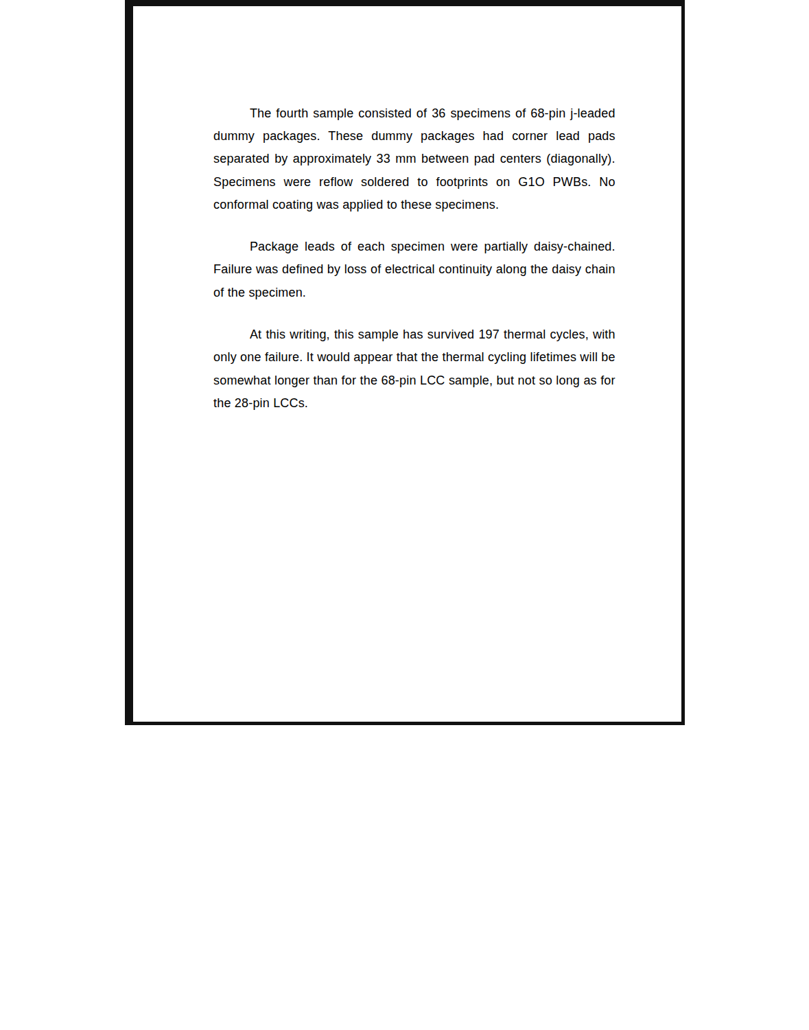The fourth sample consisted of 36 specimens of 68-pin j-leaded dummy packages. These dummy packages had corner lead pads separated by approximately 33 mm between pad centers (diagonally). Specimens were reflow soldered to footprints on G1O PWBs. No conformal coating was applied to these specimens.
Package leads of each specimen were partially daisy-chained. Failure was defined by loss of electrical continuity along the daisy chain of the specimen.
At this writing, this sample has survived 197 thermal cycles, with only one failure. It would appear that the thermal cycling lifetimes will be somewhat longer than for the 68-pin LCC sample, but not so long as for the 28-pin LCCs.